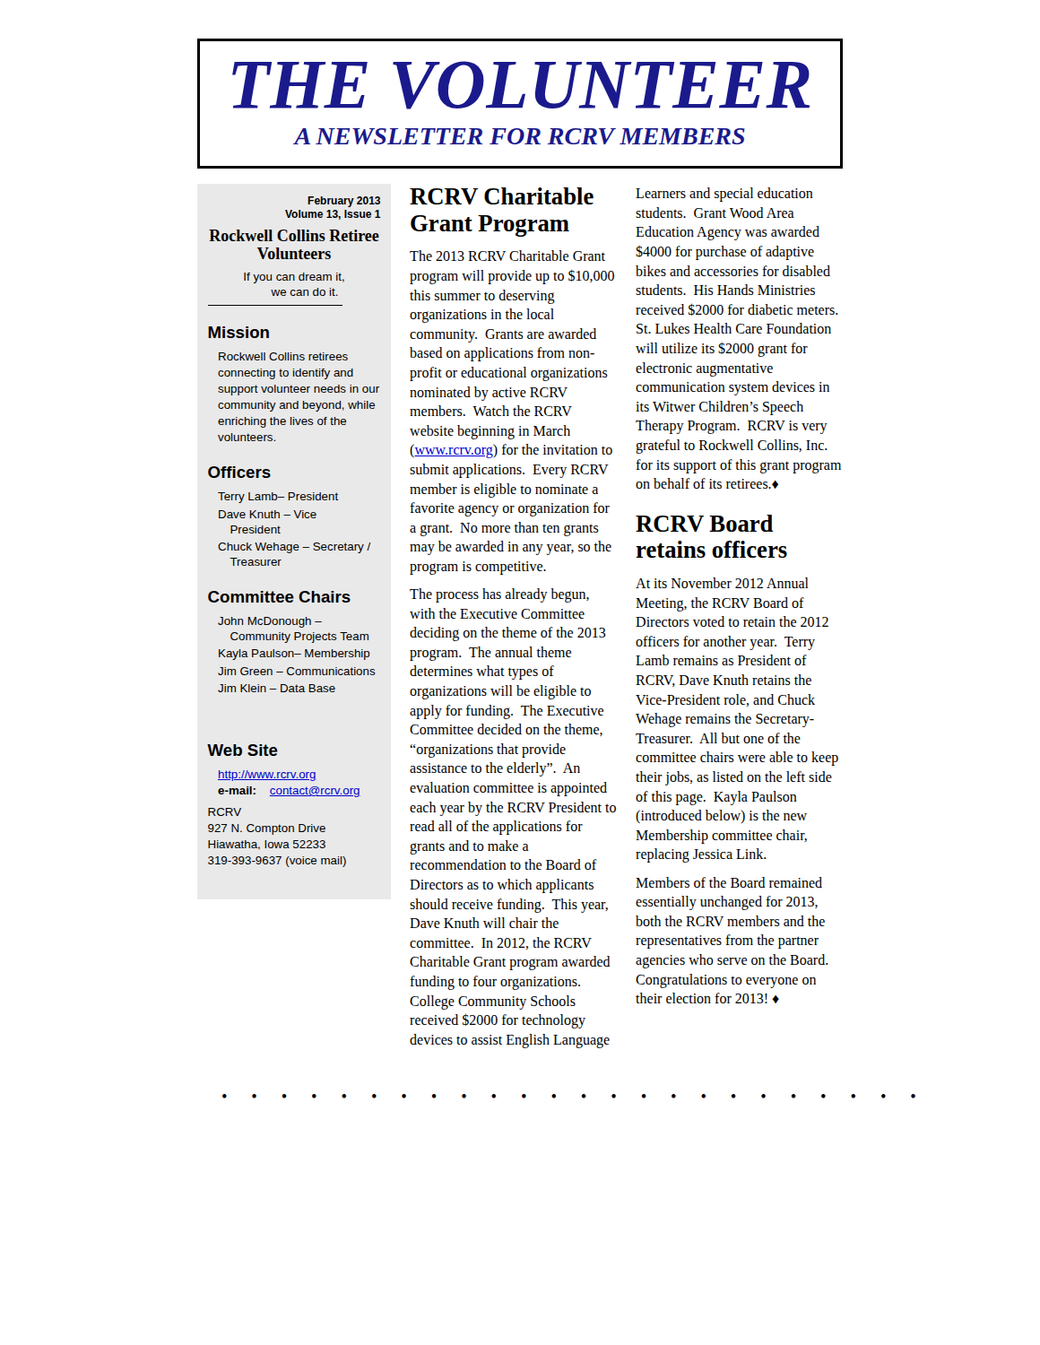THE VOLUNTEER
A NEWSLETTER FOR RCRV MEMBERS
February 2013
Volume 13, Issue 1
Rockwell Collins Retiree Volunteers
If you can dream it,we can do it.
Mission
Rockwell Collins retirees connecting to identify and support volunteer needs in our community and beyond, while enriching the lives of the volunteers.
Officers
Terry Lamb– President
Dave Knuth – VicePresident
Chuck Wehage – Secretary /Treasurer
Committee Chairs
John McDonough –Community Projects Team
Kayla Paulson– Membership
Jim Green – Communications
Jim Klein – Data Base
Web Site
http://www.rcrv.org
e-mail: contact@rcrv.org
RCRV
927 N. Compton Drive
Hiawatha, Iowa 52233
319-393-9637 (voice mail)
RCRV Charitable Grant Program
The 2013 RCRV Charitable Grant program will provide up to $10,000 this summer to deserving organizations in the local community. Grants are awarded based on applications from non-profit or educational organizations nominated by active RCRV members. Watch the RCRV website beginning in March (www.rcrv.org) for the invitation to submit applications. Every RCRV member is eligible to nominate a favorite agency or organization for a grant. No more than ten grants may be awarded in any year, so the program is competitive.
The process has already begun, with the Executive Committee deciding on the theme of the 2013 program. The annual theme determines what types of organizations will be eligible to apply for funding. The Executive Committee decided on the theme, “organizations that provide assistance to the elderly”. An evaluation committee is appointed each year by the RCRV President to read all of the applications for grants and to make a recommendation to the Board of Directors as to which applicants should receive funding. This year, Dave Knuth will chair the committee. In 2012, the RCRV Charitable Grant program awarded funding to four organizations. College Community Schools received $2000 for technology devices to assist English Language
Learners and special education students. Grant Wood Area Education Agency was awarded $4000 for purchase of adaptive bikes and accessories for disabled students. His Hands Ministries received $2000 for diabetic meters. St. Lukes Health Care Foundation will utilize its $2000 grant for electronic augmentative communication system devices in its Witwer Children’s Speech Therapy Program. RCRV is very grateful to Rockwell Collins, Inc. for its support of this grant program on behalf of its retirees.♦
RCRV Board retains officers
At its November 2012 Annual Meeting, the RCRV Board of Directors voted to retain the 2012 officers for another year. Terry Lamb remains as President of RCRV, Dave Knuth retains the Vice-President role, and Chuck Wehage remains the Secretary-Treasurer. All but one of the committee chairs were able to keep their jobs, as listed on the left side of this page. Kayla Paulson (introduced below) is the new Membership committee chair, replacing Jessica Link.
Members of the Board remained essentially unchanged for 2013, both the RCRV members and the representatives from the partner agencies who serve on the Board. Congratulations to everyone on their election for 2013! ♦
••••••••••••••••••••••••